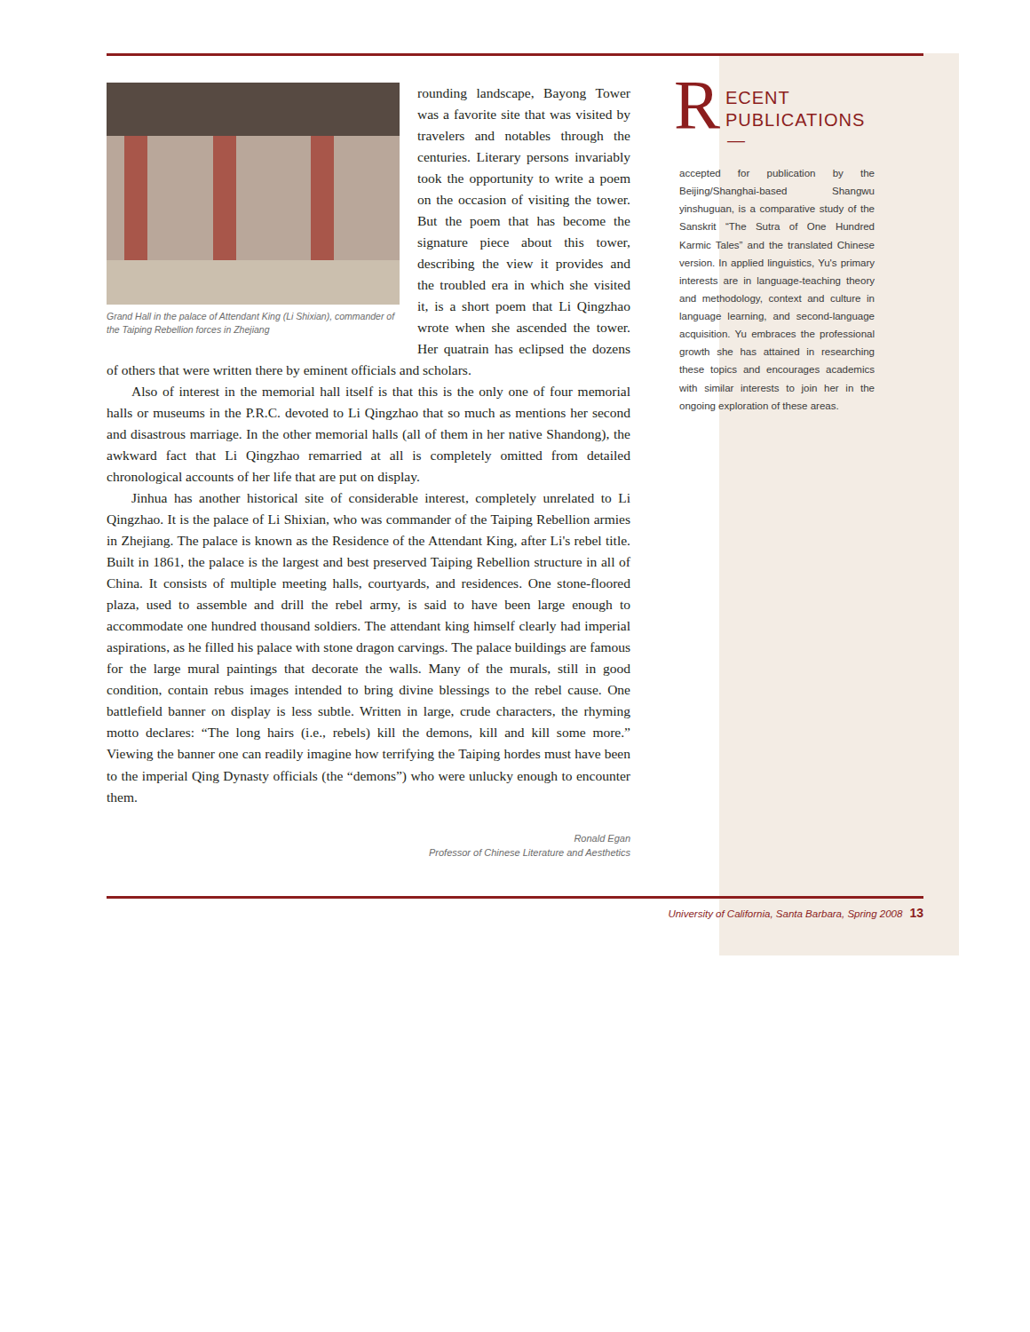Grand Hall in the palace of Attendant King (Li Shixian), commander of the Taiping Rebellion forces in Zhejiang
rounding landscape, Bayong Tower was a favorite site that was visited by travelers and notables through the centuries. Literary persons invariably took the opportunity to write a poem on the occasion of visiting the tower. But the poem that has become the signature piece about this tower, describing the view it provides and the troubled era in which she visited it, is a short poem that Li Qingzhao wrote when she ascended the tower. Her quatrain has eclipsed the dozens of others that were written there by eminent officials and scholars.
Also of interest in the memorial hall itself is that this is the only one of four memorial halls or museums in the P.R.C. devoted to Li Qingzhao that so much as mentions her second and disastrous marriage. In the other memorial halls (all of them in her native Shandong), the awkward fact that Li Qingzhao remarried at all is completely omitted from detailed chronological accounts of her life that are put on display.
Jinhua has another historical site of considerable interest, completely unrelated to Li Qingzhao. It is the palace of Li Shixian, who was commander of the Taiping Rebellion armies in Zhejiang. The palace is known as the Residence of the Attendant King, after Li's rebel title. Built in 1861, the palace is the largest and best preserved Taiping Rebellion structure in all of China. It consists of multiple meeting halls, courtyards, and residences. One stone-floored plaza, used to assemble and drill the rebel army, is said to have been large enough to accommodate one hundred thousand soldiers. The attendant king himself clearly had imperial aspirations, as he filled his palace with stone dragon carvings. The palace buildings are famous for the large mural paintings that decorate the walls. Many of the murals, still in good condition, contain rebus images intended to bring divine blessings to the rebel cause. One battlefield banner on display is less subtle. Written in large, crude characters, the rhyming motto declares: “The long hairs (i.e., rebels) kill the demons, kill and kill some more.” Viewing the banner one can readily imagine how terrifying the Taiping hordes must have been to the imperial Qing Dynasty officials (the “demons”) who were unlucky enough to encounter them.
Ronald Egan
Professor of Chinese Literature and Aesthetics
R
ecent
Publications
accepted for publication by the Beijing/Shanghai-based Shangwu yinshuguan, is a comparative study of the Sanskrit “The Sutra of One Hundred Karmic Tales” and the translated Chinese version. In applied linguistics, Yu's primary interests are in language-teaching theory and methodology, context and culture in language learning, and second-language acquisition. Yu embraces the professional growth she has attained in researching these topics and encourages academics with similar interests to join her in the ongoing exploration of these areas.
University of California, Santa Barbara, Spring 200813